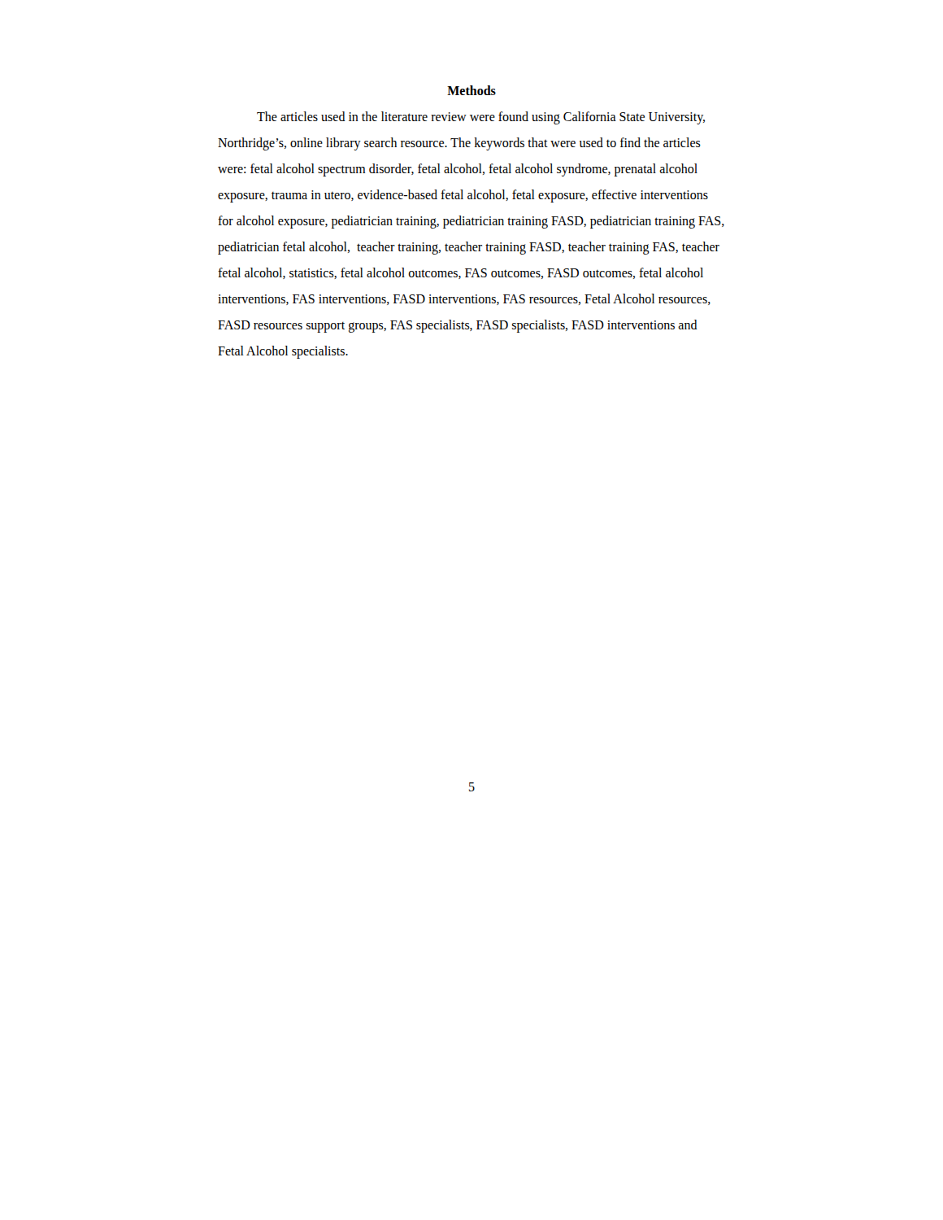Methods
The articles used in the literature review were found using California State University, Northridge’s, online library search resource. The keywords that were used to find the articles were: fetal alcohol spectrum disorder, fetal alcohol, fetal alcohol syndrome, prenatal alcohol exposure, trauma in utero, evidence-based fetal alcohol, fetal exposure, effective interventions for alcohol exposure, pediatrician training, pediatrician training FASD, pediatrician training FAS, pediatrician fetal alcohol, teacher training, teacher training FASD, teacher training FAS, teacher fetal alcohol, statistics, fetal alcohol outcomes, FAS outcomes, FASD outcomes, fetal alcohol interventions, FAS interventions, FASD interventions, FAS resources, Fetal Alcohol resources, FASD resources support groups, FAS specialists, FASD specialists, FASD interventions and Fetal Alcohol specialists.
5